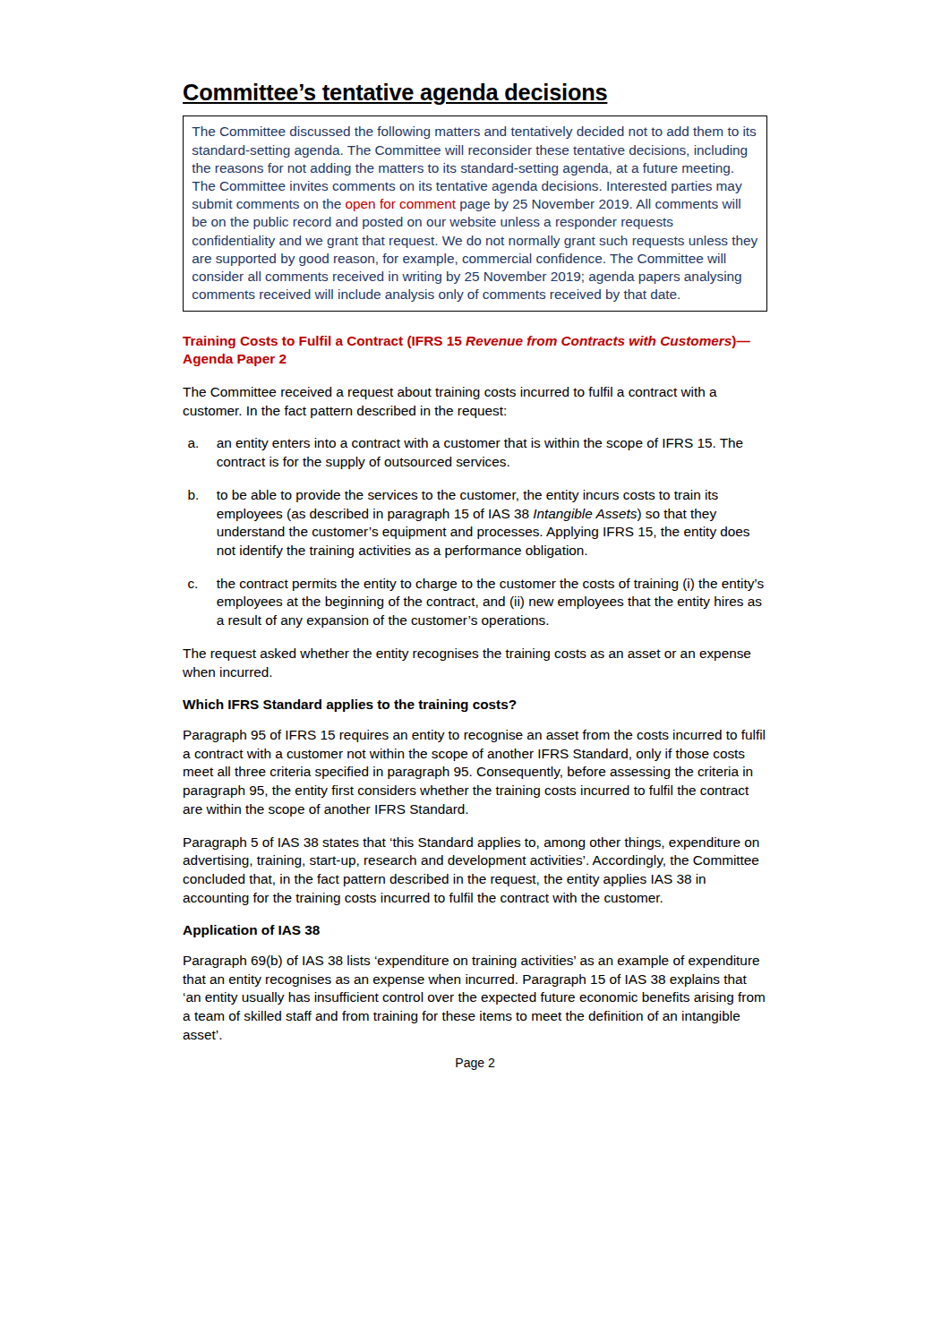Committee’s tentative agenda decisions
The Committee discussed the following matters and tentatively decided not to add them to its standard-setting agenda. The Committee will reconsider these tentative decisions, including the reasons for not adding the matters to its standard-setting agenda, at a future meeting. The Committee invites comments on its tentative agenda decisions. Interested parties may submit comments on the open for comment page by 25 November 2019. All comments will be on the public record and posted on our website unless a responder requests confidentiality and we grant that request. We do not normally grant such requests unless they are supported by good reason, for example, commercial confidence. The Committee will consider all comments received in writing by 25 November 2019; agenda papers analysing comments received will include analysis only of comments received by that date.
Training Costs to Fulfil a Contract (IFRS 15 Revenue from Contracts with Customers)—Agenda Paper 2
The Committee received a request about training costs incurred to fulfil a contract with a customer. In the fact pattern described in the request:
a. an entity enters into a contract with a customer that is within the scope of IFRS 15. The contract is for the supply of outsourced services.
b. to be able to provide the services to the customer, the entity incurs costs to train its employees (as described in paragraph 15 of IAS 38 Intangible Assets) so that they understand the customer’s equipment and processes. Applying IFRS 15, the entity does not identify the training activities as a performance obligation.
c. the contract permits the entity to charge to the customer the costs of training (i) the entity’s employees at the beginning of the contract, and (ii) new employees that the entity hires as a result of any expansion of the customer’s operations.
The request asked whether the entity recognises the training costs as an asset or an expense when incurred.
Which IFRS Standard applies to the training costs?
Paragraph 95 of IFRS 15 requires an entity to recognise an asset from the costs incurred to fulfil a contract with a customer not within the scope of another IFRS Standard, only if those costs meet all three criteria specified in paragraph 95. Consequently, before assessing the criteria in paragraph 95, the entity first considers whether the training costs incurred to fulfil the contract are within the scope of another IFRS Standard.
Paragraph 5 of IAS 38 states that ‘this Standard applies to, among other things, expenditure on advertising, training, start-up, research and development activities’. Accordingly, the Committee concluded that, in the fact pattern described in the request, the entity applies IAS 38 in accounting for the training costs incurred to fulfil the contract with the customer.
Application of IAS 38
Paragraph 69(b) of IAS 38 lists ‘expenditure on training activities’ as an example of expenditure that an entity recognises as an expense when incurred. Paragraph 15 of IAS 38 explains that ‘an entity usually has insufficient control over the expected future economic benefits arising from a team of skilled staff and from training for these items to meet the definition of an intangible asset’.
Page 2